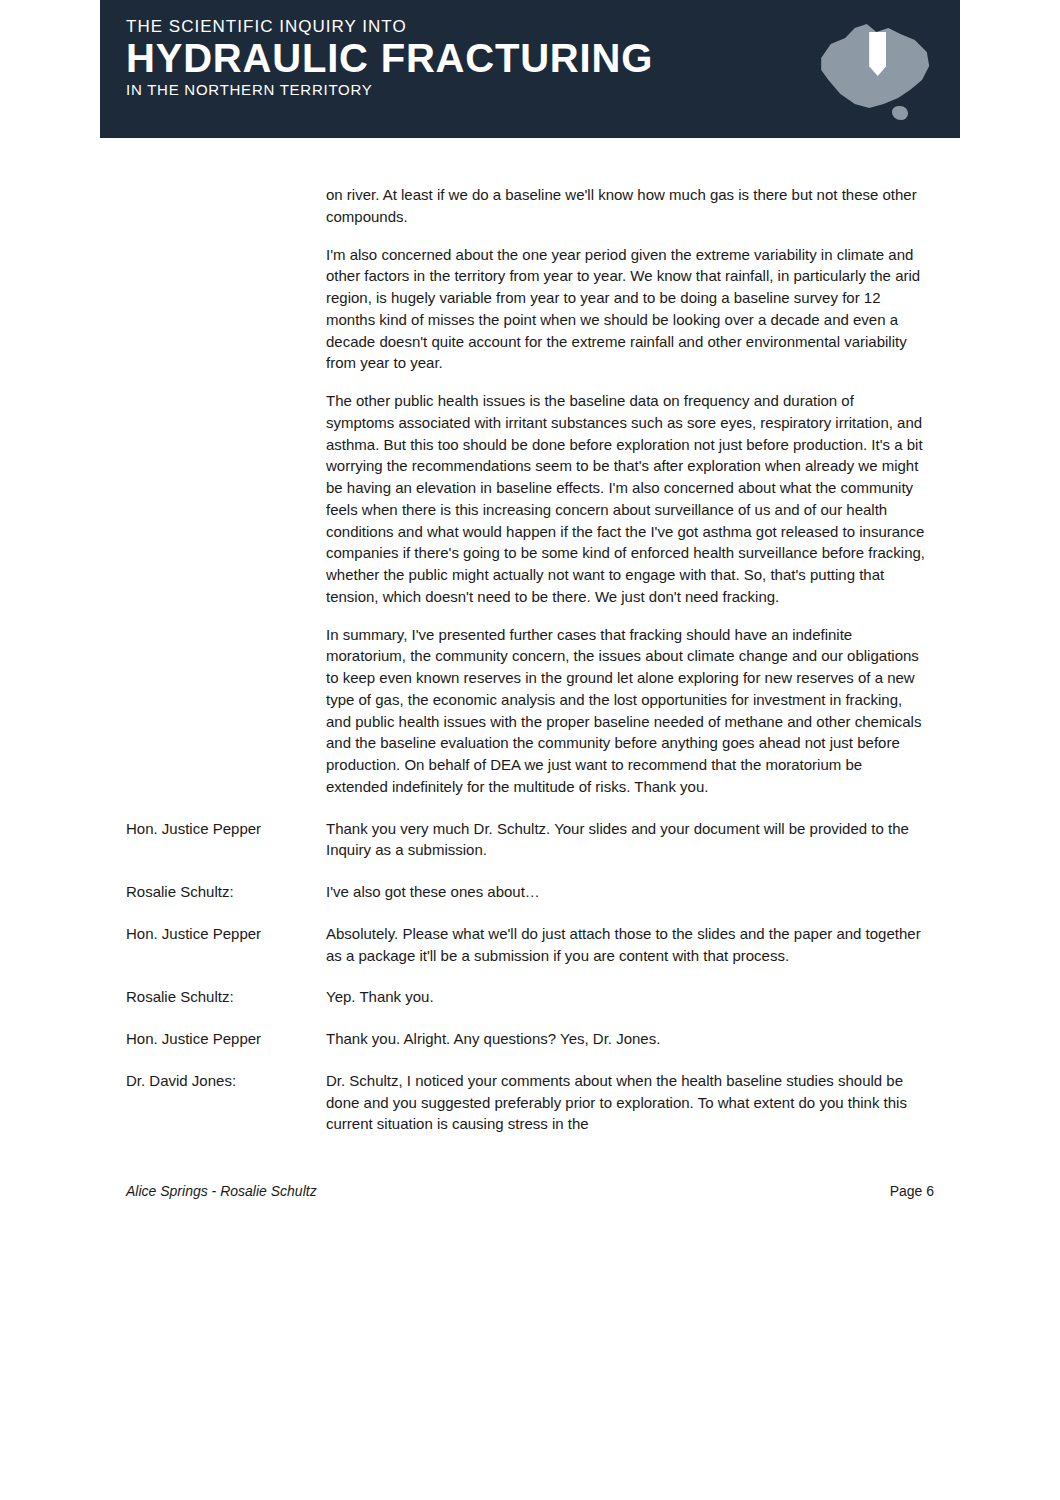The Scientific Inquiry into
Hydraulic Fracturing
in the Northern Territory
on river. At least if we do a baseline we'll know how much gas is there but not these other compounds.
I'm also concerned about the one year period given the extreme variability in climate and other factors in the territory from year to year. We know that rainfall, in particularly the arid region, is hugely variable from year to year and to be doing a baseline survey for 12 months kind of misses the point when we should be looking over a decade and even a decade doesn't quite account for the extreme rainfall and other environmental variability from year to year.
The other public health issues is the baseline data on frequency and duration of symptoms associated with irritant substances such as sore eyes, respiratory irritation, and asthma. But this too should be done before exploration not just before production. It's a bit worrying the recommendations seem to be that's after exploration when already we might be having an elevation in baseline effects. I'm also concerned about what the community feels when there is this increasing concern about surveillance of us and of our health conditions and what would happen if the fact the I've got asthma got released to insurance companies if there's going to be some kind of enforced health surveillance before fracking, whether the public might actually not want to engage with that. So, that's putting that tension, which doesn't need to be there. We just don't need fracking.
In summary, I've presented further cases that fracking should have an indefinite moratorium, the community concern, the issues about climate change and our obligations to keep even known reserves in the ground let alone exploring for new reserves of a new type of gas, the economic analysis and the lost opportunities for investment in fracking, and public health issues with the proper baseline needed of methane and other chemicals and the baseline evaluation the community before anything goes ahead not just before production. On behalf of DEA we just want to recommend that the moratorium be extended indefinitely for the multitude of risks. Thank you.
Hon. Justice Pepper
Thank you very much Dr. Schultz. Your slides and your document will be provided to the Inquiry as a submission.
Rosalie Schultz:
I've also got these ones about…
Hon. Justice Pepper
Absolutely. Please what we'll do just attach those to the slides and the paper and together as a package it'll be a submission if you are content with that process.
Rosalie Schultz:
Yep. Thank you.
Hon. Justice Pepper
Thank you. Alright. Any questions? Yes, Dr. Jones.
Dr. David Jones:
Dr. Schultz, I noticed your comments about when the health baseline studies should be done and you suggested preferably prior to exploration. To what extent do you think this current situation is causing stress in the
Alice Springs - Rosalie Schultz
Page 6